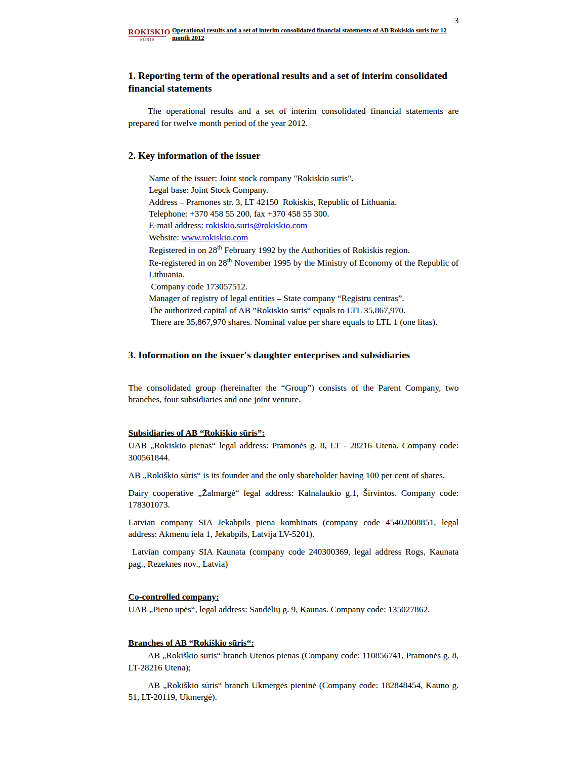3
ROKISKIO SŪRIS
Operational results and a set of interim consolidated financial statements of AB Rokiskio suris for 12 month 2012
1. Reporting term of the operational results and a set of interim consolidated financial statements
The operational results and a set of interim consolidated financial statements are prepared for twelve month period of the year 2012.
2. Key information of the issuer
Name of the issuer: Joint stock company "Rokiskio suris".
Legal base: Joint Stock Company.
Address – Pramones str. 3, LT 42150 Rokiskis, Republic of Lithuania.
Telephone: +370 458 55 200, fax +370 458 55 300.
E-mail address: rokiskio.suris@rokiskio.com
Website: www.rokiskio.com
Registered in on 28th February 1992 by the Authorities of Rokiskis region.
Re-registered in on 28th November 1995 by the Ministry of Economy of the Republic of Lithuania.
Company code 173057512.
Manager of registry of legal entities – State company “Registru centras”.
The authorized capital of AB ”Rokiskio suris“ equals to LTL 35,867,970.
There are 35,867,970 shares. Nominal value per share equals to LTL 1 (one litas).
3. Information on the issuer's daughter enterprises and subsidiaries
The consolidated group (hereinafter the “Group”) consists of the Parent Company, two branches, four subsidiaries and one joint venture.
Subsidiaries of AB “Rokiškio sūris”:
UAB „Rokiskio pienas“ legal address: Pramonės g. 8, LT - 28216 Utena. Company code: 300561844.
AB „Rokiškio sūris“ is its founder and the only shareholder having 100 per cent of shares.
Dairy cooperative „Žalmargė“ legal address: Kalnalaukio g.1, Širvintos. Company code: 178301073.
Latvian company SIA Jekabpils piena kombinats (company code 45402008851, legal address: Akmenu iela 1, Jekabpils, Latvija LV-5201).
Latvian company SIA Kaunata (company code 240300369, legal address Rogs, Kaunata pag., Rezeknes nov., Latvia)
Co-controlled company:
UAB „Pieno upės“, legal address: Sandėlių g. 9, Kaunas. Company code: 135027862.
Branches of AB “Rokiškio sūris“:
AB „Rokiškio sūris“ branch Utenos pienas (Company code: 110856741, Pramonės g. 8, LT-28216 Utena);
AB „Rokiškio sūris“ branch Ukmergės pieninė (Company code: 182848454, Kauno g. 51, LT-20119, Ukmergė).